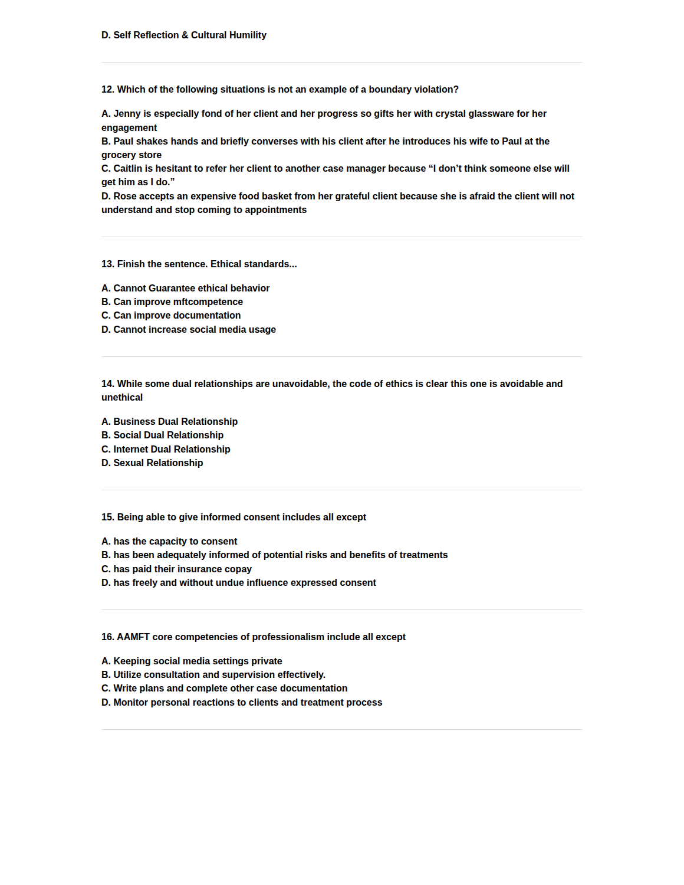D. Self Reflection & Cultural Humility
12. Which of the following situations is not an example of a boundary violation?
A. Jenny is especially fond of her client and her progress so gifts her with crystal glassware for her engagement
B. Paul shakes hands and briefly converses with his client after he introduces his wife to Paul at the grocery store
C. Caitlin is hesitant to refer her client to another case manager because “I don’t think someone else will get him as I do.”
D. Rose accepts an expensive food basket from her grateful client because she is afraid the client will not understand and stop coming to appointments
13. Finish the sentence. Ethical standards...
A. Cannot Guarantee ethical behavior
B. Can improve mftcompetence
C. Can improve documentation
D. Cannot increase social media usage
14. While some dual relationships are unavoidable, the code of ethics is clear this one is avoidable and unethical
A. Business Dual Relationship
B. Social Dual Relationship
C. Internet Dual Relationship
D. Sexual Relationship
15. Being able to give informed consent includes all except
A. has the capacity to consent
B. has been adequately informed of potential risks and benefits of treatments
C. has paid their insurance copay
D. has freely and without undue influence expressed consent
16. AAMFT core competencies of professionalism include all except
A. Keeping social media settings private
B. Utilize consultation and supervision effectively.
C. Write plans and complete other case documentation
D. Monitor personal reactions to clients and treatment process